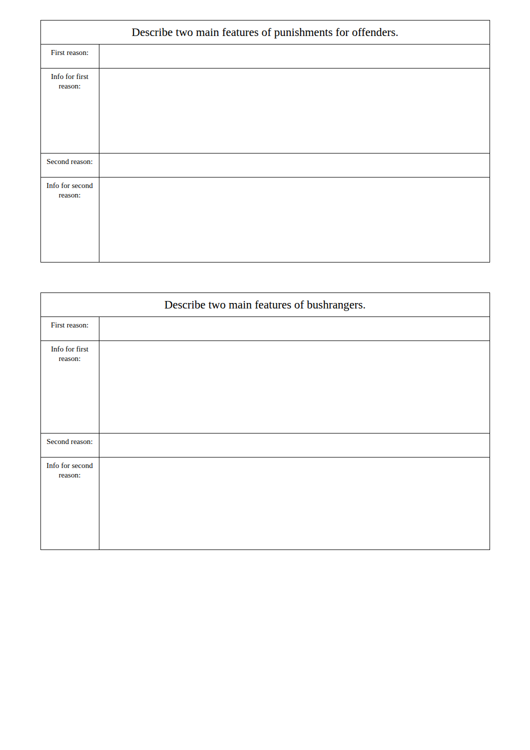Describe two main features of punishments for offenders.
| First reason: | |
| Info for first reason: | |
| Second reason: | |
| Info for second reason: | |
Describe two main features of bushrangers.
| First reason: | |
| Info for first reason: | |
| Second reason: | |
| Info for second reason: | |